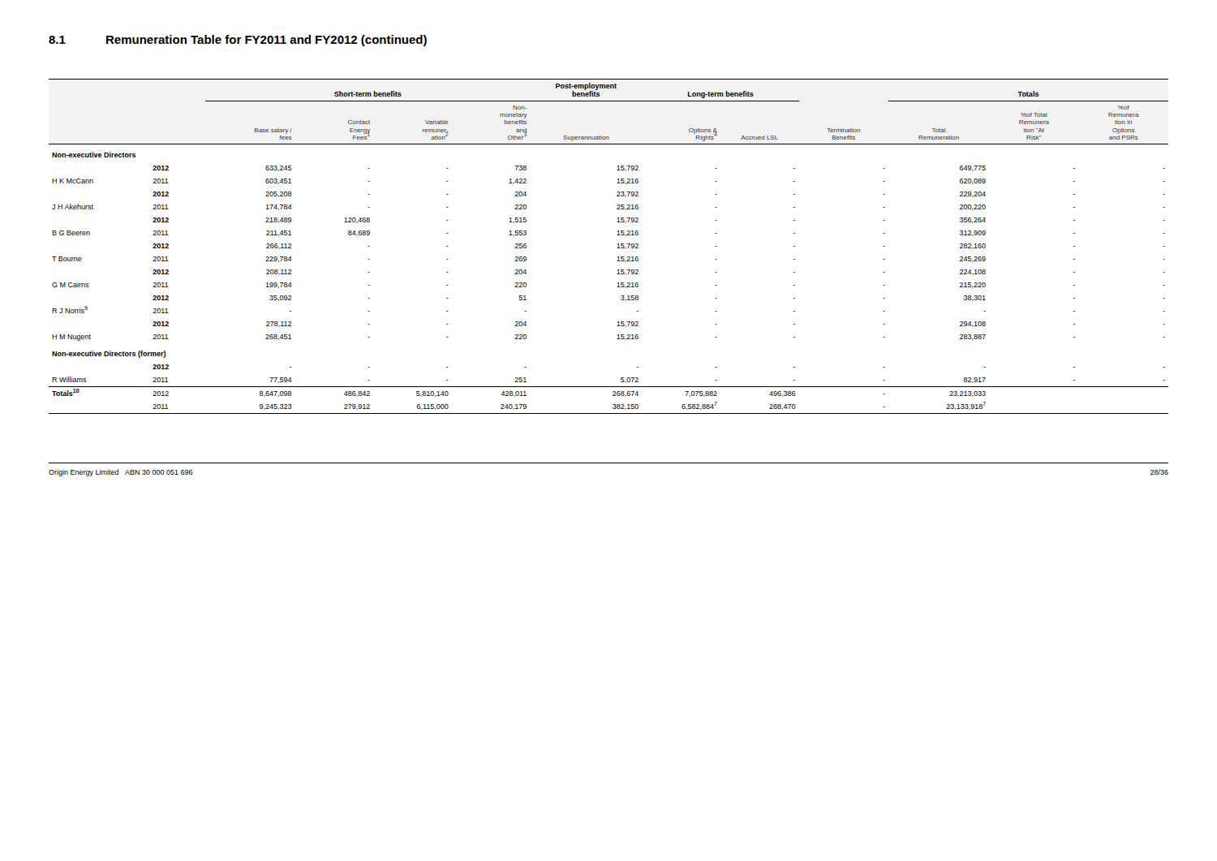8.1 Remuneration Table for FY2011 and FY2012 (continued)
| | | Short-term benefits | Post-employment benefits | Long-term benefits | | Totals |
| --- | --- | --- | --- | --- | --- | --- |
| | | Base salary / fees | Contact Energy Fees 1 | Variable remuner- ation 2 | Non- monetary benefits and Other 3 | Superannuation | Options & Rights 4 | Accrued LSL | Termination Benefits | Total Remuneration | %of Total Remunera tion "At Risk" | %of Remunera tion in Options and PSRs |
| Non-executive Directors |
| H K McCann | 2012 | 633,245 | - | - | 738 | 15,792 | - | - | - | 649,775 | - | - |
| 2011 | 603,451 | - | - | 1,422 | 15,216 | - | - | - | 620,089 | - | - |
| J H Akehurst | 2012 | 205,208 | - | - | 204 | 23,792 | - | - | - | 229,204 | - | - |
| 2011 | 174,784 | - | - | 220 | 25,216 | - | - | - | 200,220 | - | - |
| B G Beeren | 2012 | 218,489 | 120,468 | - | 1,515 | 15,792 | - | - | - | 356,264 | - | - |
| 2011 | 211,451 | 84,689 | - | 1,553 | 15,216 | - | - | - | 312,909 | - | - |
| T Bourne | 2012 | 266,112 | - | - | 256 | 15,792 | - | - | - | 282,160 | - | - |
| 2011 | 229,784 | - | - | 269 | 15,216 | - | - | - | 245,269 | - | - |
| G M Cairns | 2012 | 208,112 | - | - | 204 | 15,792 | - | - | - | 224,108 | - | - |
| 2011 | 199,784 | - | - | 220 | 15,216 | - | - | - | 215,220 | - | - |
| R J Norris 9 | 2012 | 35,092 | - | - | 51 | 3,158 | - | - | - | 38,301 | - | - |
| 2011 | - | - | - | - | - | - | - | - | - | - | - |
| H M Nugent | 2012 | 278,112 | - | - | 204 | 15,792 | - | - | - | 294,108 | - | - |
| 2011 | 268,451 | - | - | 220 | 15,216 | - | - | - | 283,887 | - | - |
| Non-executive Directors (former) |
| R Williams | 2012 | - | - | - | - | - | - | - | - | - | - | - |
| 2011 | 77,594 | - | - | 251 | 5,072 | - | - | - | 82,917 | - | - |
| Totals 10 | 2012 | 8,647,098 | 486,842 | 5,810,140 | 428,011 | 268,674 | 7,075,882 | 496,386 | - | 23,213,033 | | |
| | 2011 | 9,245,323 | 279,912 | 6,115,000 | 240,179 | 382,150 | 6,582,884 7 | 288,470 | - | 23,133,918 7 | | |
Origin Energy Limited ABN 30 000 051 696 28/36